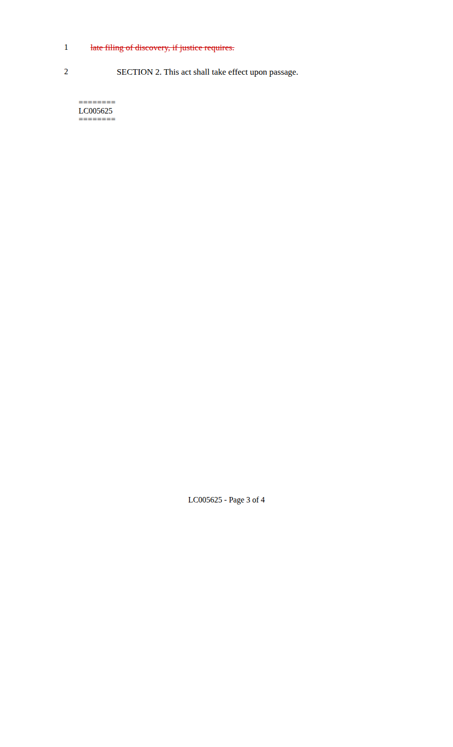1 late filing of discovery, if justice requires.
2 SECTION 2. This act shall take effect upon passage.
========
LC005625
========
LC005625 - Page 3 of 4